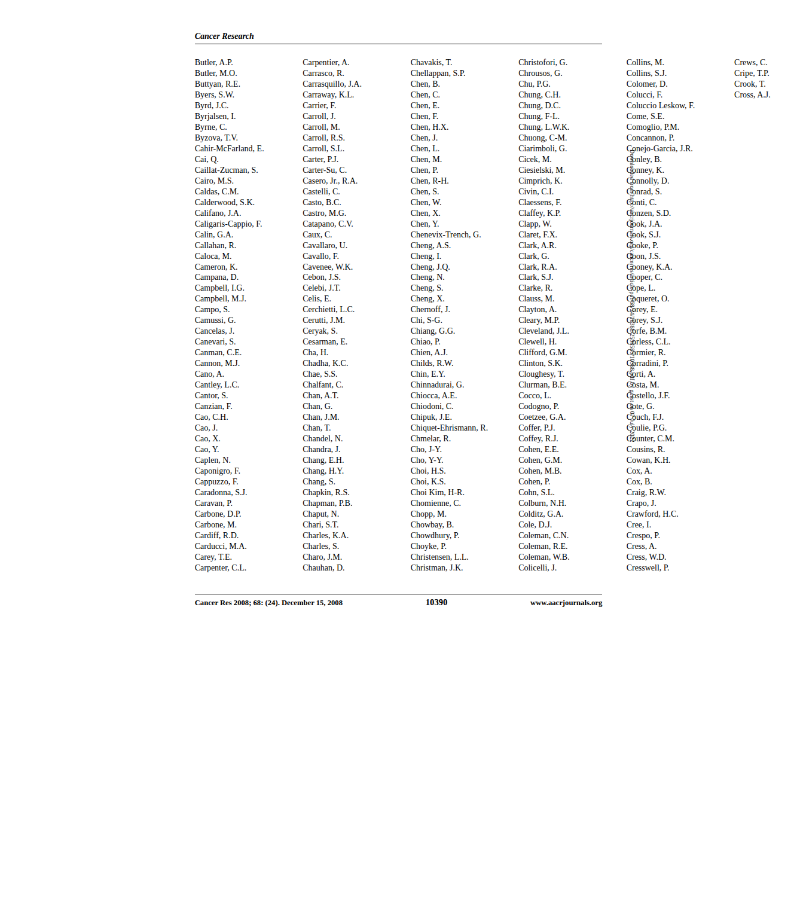Cancer Research
Downloaded from http://aacrjournals.org/cancerres/article-pdf/68/24/10388/2598586/10388.pdf by guest on 07 July 2022
Butler, A.P.
Butler, M.O.
Buttyan, R.E.
Byers, S.W.
Byrd, J.C.
Byrjalsen, I.
Byrne, C.
Byzova, T.V.
Cahir-McFarland, E.
Cai, Q.
Caillat-Zucman, S.
Cairo, M.S.
Caldas, C.M.
Calderwood, S.K.
Califano, J.A.
Caligaris-Cappio, F.
Calin, G.A.
Callahan, R.
Caloca, M.
Cameron, K.
Campana, D.
Campbell, I.G.
Campbell, M.J.
Campo, S.
Camussi, G.
Cancelas, J.
Canevari, S.
Canman, C.E.
Cannon, M.J.
Cano, A.
Cantley, L.C.
Cantor, S.
Canzian, F.
Cao, C.H.
Cao, J.
Cao, X.
Cao, Y.
Caplen, N.
Caponigro, F.
Cappuzzo, F.
Caradonna, S.J.
Caravan, P.
Carbone, D.P.
Carbone, M.
Cardiff, R.D.
Carducci, M.A.
Carey, T.E.
Carpenter, C.L.
Carpentier, A.
Carrasco, R.
Carrasquillo, J.A.
Carraway, K.L.
Carrier, F.
Carroll, J.
Carroll, M.
Carroll, R.S.
Carroll, S.L.
Carter, P.J.
Carter-Su, C.
Casero, Jr., R.A.
Castelli, C.
Casto, B.C.
Castro, M.G.
Catapano, C.V.
Caux, C.
Cavallaro, U.
Cavallo, F.
Cavenee, W.K.
Cebon, J.S.
Celebi, J.T.
Celis, E.
Cerchietti, L.C.
Cerutti, J.M.
Ceryak, S.
Cesarman, E.
Cha, H.
Chadha, K.C.
Chae, S.S.
Chalfant, C.
Chan, A.T.
Chan, G.
Chan, J.M.
Chan, T.
Chandel, N.
Chandra, J.
Chang, E.H.
Chang, H.Y.
Chang, S.
Chapkin, R.S.
Chapman, P.B.
Chaput, N.
Chari, S.T.
Charles, K.A.
Charles, S.
Charo, J.M.
Chauhan, D.
Chavakis, T.
Chellappan, S.P.
Chen, B.
Chen, C.
Chen, E.
Chen, F.
Chen, H.X.
Chen, J.
Chen, L.
Chen, M.
Chen, P.
Chen, R-H.
Chen, S.
Chen, W.
Chen, X.
Chen, Y.
Chenevix-Trench, G.
Cheng, A.S.
Cheng, I.
Cheng, J.Q.
Cheng, N.
Cheng, S.
Cheng, X.
Chernoff, J.
Chi, S-G.
Chiang, G.G.
Chiao, P.
Chien, A.J.
Childs, R.W.
Chin, E.Y.
Chinnadurai, G.
Chiocca, A.E.
Chiodoni, C.
Chipuk, J.E.
Chiquet-Ehrismann, R.
Chmelar, R.
Cho, J-Y.
Cho, Y-Y.
Choi, H.S.
Choi, K.S.
Choi Kim, H-R.
Chomienne, C.
Chopp, M.
Chowbay, B.
Chowdhury, P.
Choyke, P.
Christensen, L.L.
Christman, J.K.
Christofori, G.
Chrousos, G.
Chu, P.G.
Chung, C.H.
Chung, D.C.
Chung, F-L.
Chung, L.W.K.
Chuong, C-M.
Ciarimboli, G.
Cicek, M.
Ciesielski, M.
Cimprich, K.
Civin, C.I.
Claessens, F.
Claffey, K.P.
Clapp, W.
Claret, F.X.
Clark, A.R.
Clark, G.
Clark, R.A.
Clark, S.J.
Clarke, R.
Clauss, M.
Clayton, A.
Cleary, M.P.
Cleveland, J.L.
Clewell, H.
Clifford, G.M.
Clinton, S.K.
Cloughesy, T.
Clurman, B.E.
Cocco, L.
Codogno, P.
Coetzee, G.A.
Coffer, P.J.
Coffey, R.J.
Cohen, E.E.
Cohen, G.M.
Cohen, M.B.
Cohen, P.
Cohn, S.L.
Colburn, N.H.
Colditz, G.A.
Cole, D.J.
Coleman, C.N.
Coleman, R.E.
Coleman, W.B.
Colicelli, J.
Collins, M.
Collins, S.J.
Colomer, D.
Colucci, F.
Coluccio Leskow, F.
Come, S.E.
Comoglio, P.M.
Concannon, P.
Conejo-Garcia, J.R.
Conley, B.
Conney, K.
Connolly, D.
Conrad, S.
Conti, C.
Conzen, S.D.
Cook, J.A.
Cook, S.J.
Cooke, P.
Coon, J.S.
Cooney, K.A.
Cooper, C.
Cope, L.
Coqueret, O.
Corey, E.
Corey, S.J.
Corfe, B.M.
Corless, C.L.
Cormier, R.
Corradini, P.
Corti, A.
Costa, M.
Costello, J.F.
Cote, G.
Couch, F.J.
Coulie, P.G.
Counter, C.M.
Cousins, R.
Cowan, K.H.
Cox, A.
Cox, B.
Craig, R.W.
Crapo, J.
Crawford, H.C.
Cree, I.
Crespo, P.
Cress, A.
Cress, W.D.
Cresswell, P.
Crews, C.
Cripe, T.P.
Crook, T.
Cross, A.J.
Cancer Res 2008; 68: (24). December 15, 2008 10390 www.aacrjournals.org